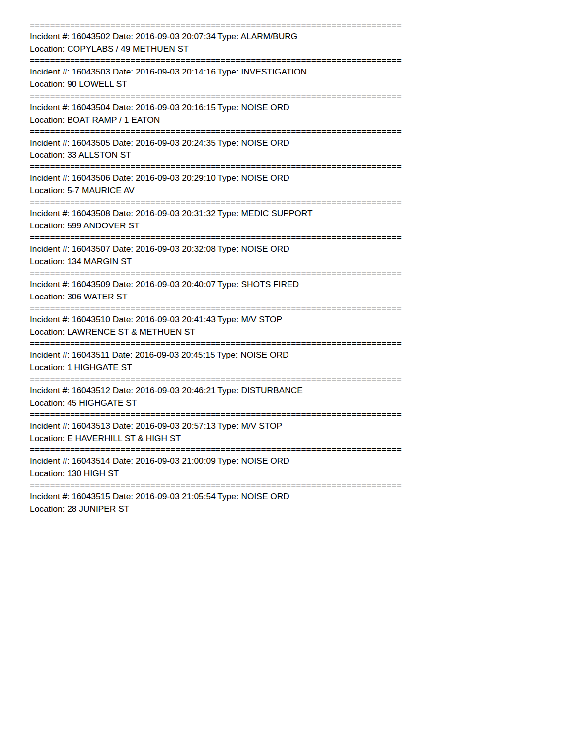==========================================================================
Incident #: 16043502 Date: 2016-09-03 20:07:34 Type: ALARM/BURG
Location: COPYLABS / 49 METHUEN ST
==========================================================================
Incident #: 16043503 Date: 2016-09-03 20:14:16 Type: INVESTIGATION
Location: 90 LOWELL ST
==========================================================================
Incident #: 16043504 Date: 2016-09-03 20:16:15 Type: NOISE ORD
Location: BOAT RAMP / 1 EATON
==========================================================================
Incident #: 16043505 Date: 2016-09-03 20:24:35 Type: NOISE ORD
Location: 33 ALLSTON ST
==========================================================================
Incident #: 16043506 Date: 2016-09-03 20:29:10 Type: NOISE ORD
Location: 5-7 MAURICE AV
==========================================================================
Incident #: 16043508 Date: 2016-09-03 20:31:32 Type: MEDIC SUPPORT
Location: 599 ANDOVER ST
==========================================================================
Incident #: 16043507 Date: 2016-09-03 20:32:08 Type: NOISE ORD
Location: 134 MARGIN ST
==========================================================================
Incident #: 16043509 Date: 2016-09-03 20:40:07 Type: SHOTS FIRED
Location: 306 WATER ST
==========================================================================
Incident #: 16043510 Date: 2016-09-03 20:41:43 Type: M/V STOP
Location: LAWRENCE ST & METHUEN ST
==========================================================================
Incident #: 16043511 Date: 2016-09-03 20:45:15 Type: NOISE ORD
Location: 1 HIGHGATE ST
==========================================================================
Incident #: 16043512 Date: 2016-09-03 20:46:21 Type: DISTURBANCE
Location: 45 HIGHGATE ST
==========================================================================
Incident #: 16043513 Date: 2016-09-03 20:57:13 Type: M/V STOP
Location: E HAVERHILL ST & HIGH ST
==========================================================================
Incident #: 16043514 Date: 2016-09-03 21:00:09 Type: NOISE ORD
Location: 130 HIGH ST
==========================================================================
Incident #: 16043515 Date: 2016-09-03 21:05:54 Type: NOISE ORD
Location: 28 JUNIPER ST